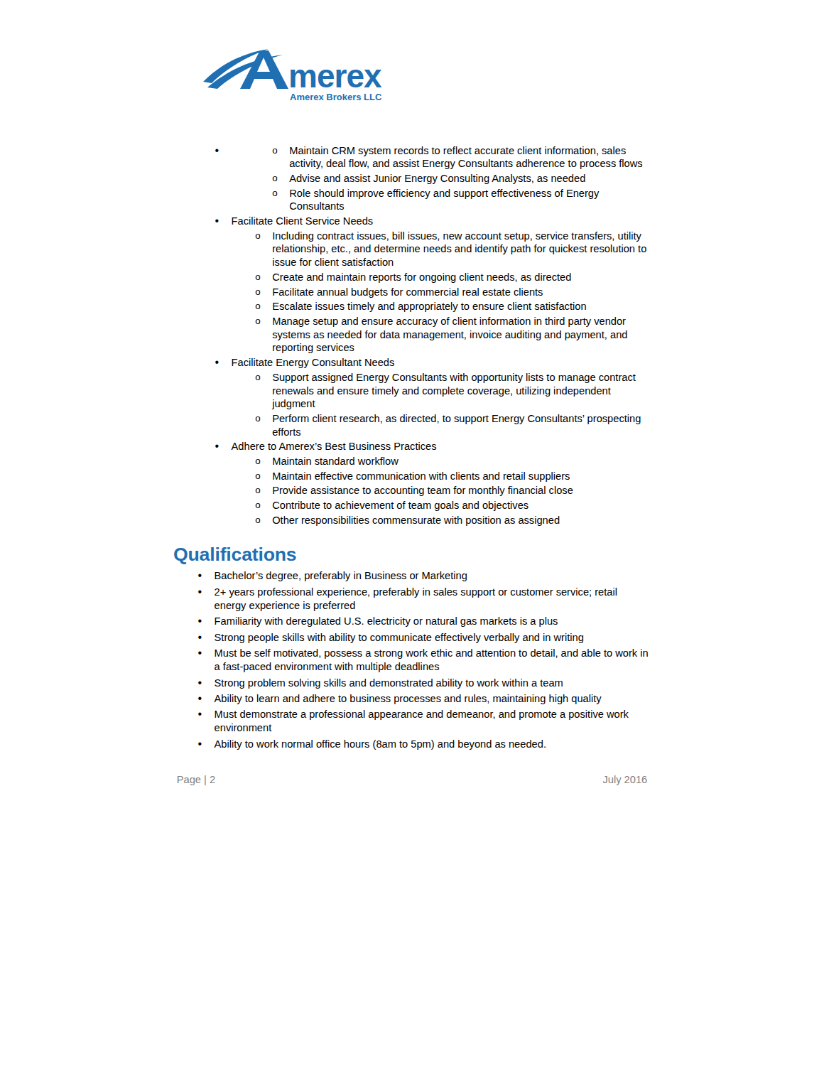merex Amerex Brokers LLC
Maintain CRM system records to reflect accurate client information, sales activity, deal flow, and assist Energy Consultants adherence to process flows
Advise and assist Junior Energy Consulting Analysts, as needed
Role should improve efficiency and support effectiveness of Energy Consultants
Facilitate Client Service Needs
Including contract issues, bill issues, new account setup, service transfers, utility relationship, etc., and determine needs and identify path for quickest resolution to issue for client satisfaction
Create and maintain reports for ongoing client needs, as directed
Facilitate annual budgets for commercial real estate clients
Escalate issues timely and appropriately to ensure client satisfaction
Manage setup and ensure accuracy of client information in third party vendor systems as needed for data management, invoice auditing and payment, and reporting services
Facilitate Energy Consultant Needs
Support assigned Energy Consultants with opportunity lists to manage contract renewals and ensure timely and complete coverage, utilizing independent judgment
Perform client research, as directed, to support Energy Consultants’ prospecting efforts
Adhere to Amerex’s Best Business Practices
Maintain standard workflow
Maintain effective communication with clients and retail suppliers
Provide assistance to accounting team for monthly financial close
Contribute to achievement of team goals and objectives
Other responsibilities commensurate with position as assigned
Qualifications
Bachelor’s degree, preferably in Business or Marketing
2+ years professional experience, preferably in sales support or customer service; retail energy experience is preferred
Familiarity with deregulated U.S. electricity or natural gas markets is a plus
Strong people skills with ability to communicate effectively verbally and in writing
Must be self motivated, possess a strong work ethic and attention to detail, and able to work in a fast-paced environment with multiple deadlines
Strong problem solving skills and demonstrated ability to work within a team
Ability to learn and adhere to business processes and rules, maintaining high quality
Must demonstrate a professional appearance and demeanor, and promote a positive work environment
Ability to work normal office hours (8am to 5pm) and beyond as needed.
Page | 2
July 2016